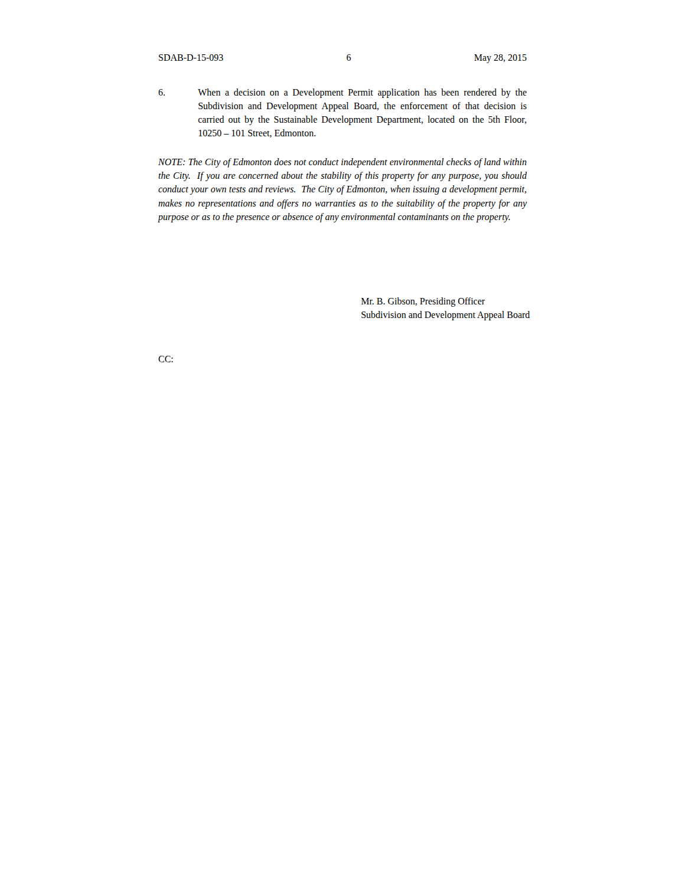SDAB-D-15-093
6
May 28, 2015
6.
When a decision on a Development Permit application has been rendered by the Subdivision and Development Appeal Board, the enforcement of that decision is carried out by the Sustainable Development Department, located on the 5th Floor, 10250 – 101 Street, Edmonton.
NOTE: The City of Edmonton does not conduct independent environmental checks of land within the City. If you are concerned about the stability of this property for any purpose, you should conduct your own tests and reviews. The City of Edmonton, when issuing a development permit, makes no representations and offers no warranties as to the suitability of the property for any purpose or as to the presence or absence of any environmental contaminants on the property.
Mr. B. Gibson, Presiding Officer
Subdivision and Development Appeal Board
CC: